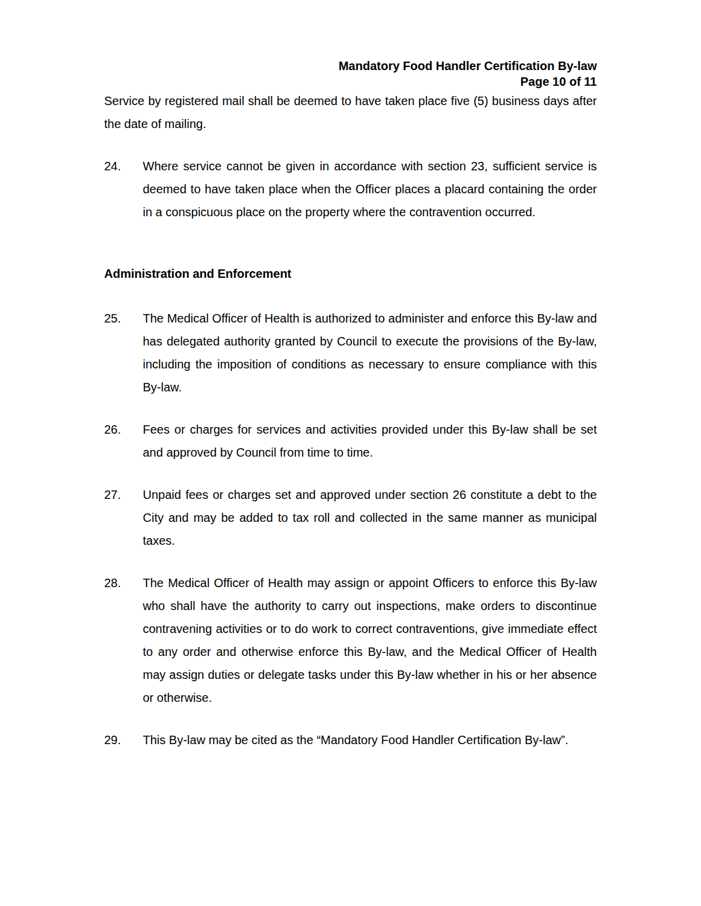Mandatory Food Handler Certification By-law Page 10 of 11
Service by registered mail shall be deemed to have taken place five (5) business days after the date of mailing.
24. Where service cannot be given in accordance with section 23, sufficient service is deemed to have taken place when the Officer places a placard containing the order in a conspicuous place on the property where the contravention occurred.
Administration and Enforcement
25. The Medical Officer of Health is authorized to administer and enforce this By-law and has delegated authority granted by Council to execute the provisions of the By-law, including the imposition of conditions as necessary to ensure compliance with this By-law.
26. Fees or charges for services and activities provided under this By-law shall be set and approved by Council from time to time.
27. Unpaid fees or charges set and approved under section 26 constitute a debt to the City and may be added to tax roll and collected in the same manner as municipal taxes.
28. The Medical Officer of Health may assign or appoint Officers to enforce this By-law who shall have the authority to carry out inspections, make orders to discontinue contravening activities or to do work to correct contraventions, give immediate effect to any order and otherwise enforce this By-law, and the Medical Officer of Health may assign duties or delegate tasks under this By-law whether in his or her absence or otherwise.
29. This By-law may be cited as the “Mandatory Food Handler Certification By-law”.